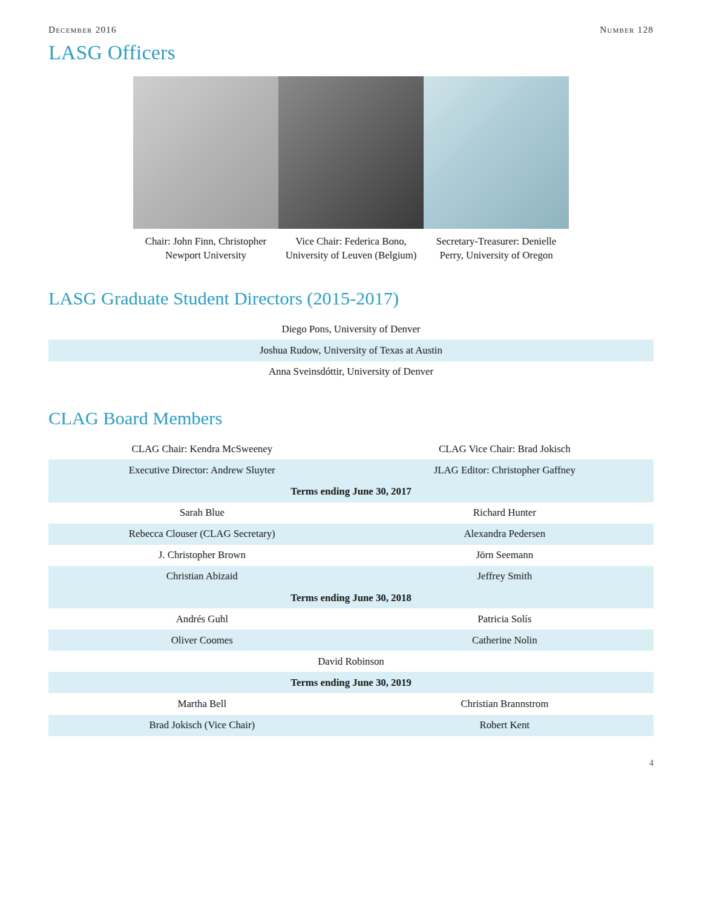December 2016 Number 128
LASG Officers
Chair: John Finn, Christopher Newport University
Vice Chair: Federica Bono, University of Leuven (Belgium)
Secretary-Treasurer: Denielle Perry, University of Oregon
LASG Graduate Student Directors (2015-2017)
| Diego Pons, University of Denver |
| Joshua Rudow, University of Texas at Austin |
| Anna Sveinsdóttir, University of Denver |
CLAG Board Members
| CLAG Chair: Kendra McSweeney | CLAG Vice Chair: Brad Jokisch |
| Executive Director: Andrew Sluyter | JLAG Editor: Christopher Gaffney |
| Terms ending June 30, 2017 |
| Sarah Blue | Richard Hunter |
| Rebecca Clouser (CLAG Secretary) | Alexandra Pedersen |
| J. Christopher Brown | Jörn Seemann |
| Christian Abizaid | Jeffrey Smith |
| Terms ending June 30, 2018 |
| Andrés Guhl | Patricia Solís |
| Oliver Coomes | Catherine Nolin |
| David Robinson |
| Terms ending June 30, 2019 |
| Martha Bell | Christian Brannstrom |
| Brad Jokisch (Vice Chair) | Robert Kent |
4